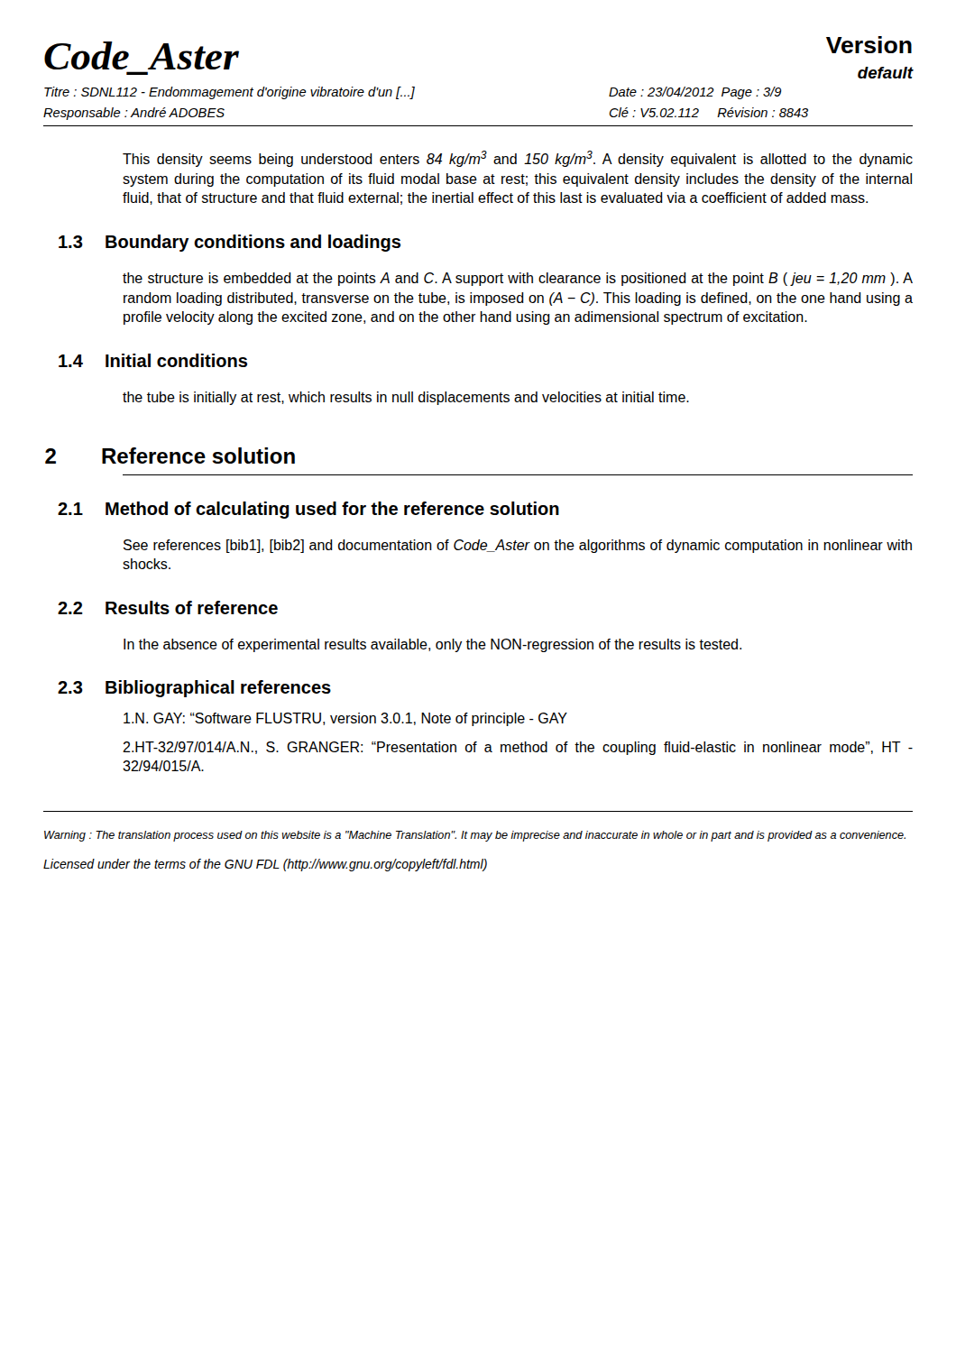| Code_Aster | Version default |
| Titre : SDNL112 - Endommagement d'origine vibratoire d'un [...] | Date : 23/04/2012 Page : 3/9 |
| Responsable : André ADOBES | Clé : V5.02.112 Révision : 8843 |
This density seems being understood enters 84 kg/m3 and 150 kg/m3. A density equivalent is allotted to the dynamic system during the computation of its fluid modal base at rest; this equivalent density includes the density of the internal fluid, that of structure and that fluid external; the inertial effect of this last is evaluated via a coefficient of added mass.
1.3 Boundary conditions and loadings
the structure is embedded at the points A and C. A support with clearance is positioned at the point B ( jeu = 1,20 mm ). A random loading distributed, transverse on the tube, is imposed on (A − C). This loading is defined, on the one hand using a profile velocity along the excited zone, and on the other hand using an adimensional spectrum of excitation.
1.4 Initial conditions
the tube is initially at rest, which results in null displacements and velocities at initial time.
2 Reference solution
2.1 Method of calculating used for the reference solution
See references [bib1], [bib2] and documentation of Code_Aster on the algorithms of dynamic computation in nonlinear with shocks.
2.2 Results of reference
In the absence of experimental results available, only the NON-regression of the results is tested.
2.3 Bibliographical references
1.N. GAY: “Software FLUSTRU, version 3.0.1, Note of principle - GAY
2.HT-32/97/014/A.N., S. GRANGER: “Presentation of a method of the coupling fluid-elastic in nonlinear mode”, HT - 32/94/015/A.
Warning : The translation process used on this website is a "Machine Translation". It may be imprecise and inaccurate in whole or in part and is provided as a convenience.
Licensed under the terms of the GNU FDL (http://www.gnu.org/copyleft/fdl.html)